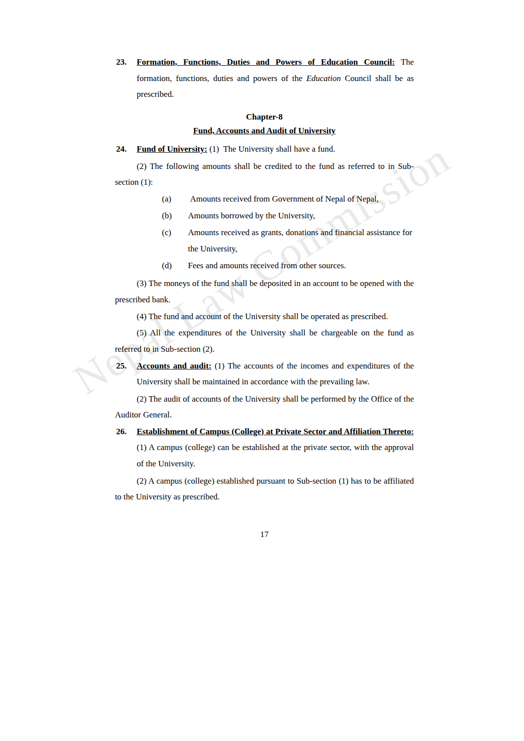Nepal Law Commission
23.
Formation, Functions, Duties and Powers of Education Council: The formation, functions, duties and powers of the Education Council shall be as prescribed.
Chapter-8
Fund, Accounts and Audit of University
24.
Fund of University: (1) The University shall have a fund.
(2) The following amounts shall be credited to the fund as referred to in Sub-section (1):
(a) Amounts received from Government of Nepal of Nepal,
(b) Amounts borrowed by the University,
(c) Amounts received as grants, donations and financial assistance for the University,
(d) Fees and amounts received from other sources.
(3) The moneys of the fund shall be deposited in an account to be opened with the prescribed bank.
(4) The fund and account of the University shall be operated as prescribed.
(5) All the expenditures of the University shall be chargeable on the fund as referred to in Sub-section (2).
25.
Accounts and audit: (1) The accounts of the incomes and expenditures of the University shall be maintained in accordance with the prevailing law.
(2) The audit of accounts of the University shall be performed by the Office of the Auditor General.
26.
Establishment of Campus (College) at Private Sector and Affiliation Thereto: (1) A campus (college) can be established at the private sector, with the approval of the University.
(2) A campus (college) established pursuant to Sub-section (1) has to be affiliated to the University as prescribed.
17